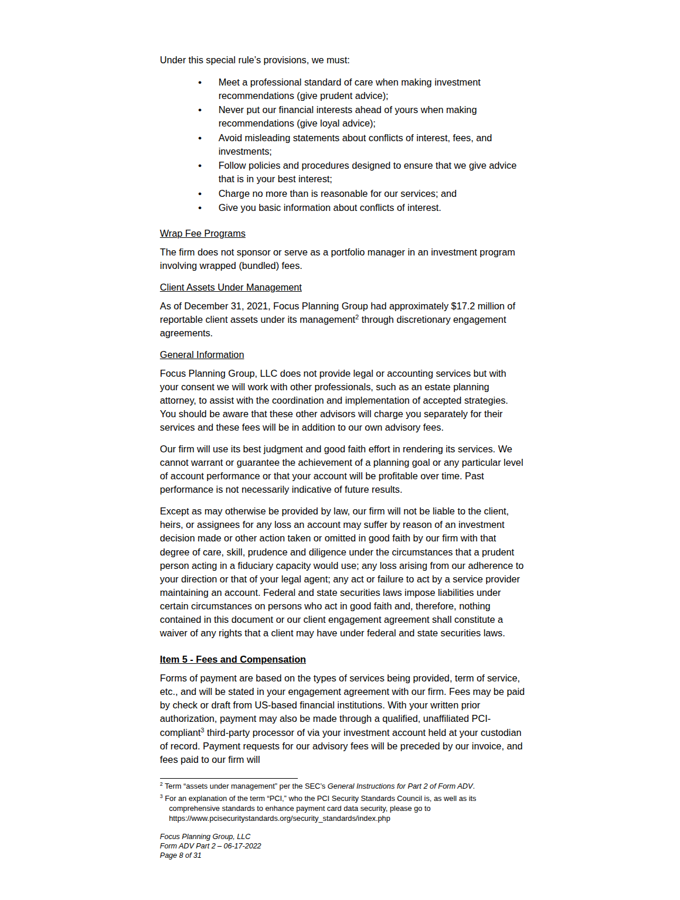Under this special rule’s provisions, we must:
Meet a professional standard of care when making investment recommendations (give prudent advice);
Never put our financial interests ahead of yours when making recommendations (give loyal advice);
Avoid misleading statements about conflicts of interest, fees, and investments;
Follow policies and procedures designed to ensure that we give advice that is in your best interest;
Charge no more than is reasonable for our services; and
Give you basic information about conflicts of interest.
Wrap Fee Programs
The firm does not sponsor or serve as a portfolio manager in an investment program involving wrapped (bundled) fees.
Client Assets Under Management
As of December 31, 2021, Focus Planning Group had approximately $17.2 million of reportable client assets under its management2 through discretionary engagement agreements.
General Information
Focus Planning Group, LLC does not provide legal or accounting services but with your consent we will work with other professionals, such as an estate planning attorney, to assist with the coordination and implementation of accepted strategies. You should be aware that these other advisors will charge you separately for their services and these fees will be in addition to our own advisory fees.
Our firm will use its best judgment and good faith effort in rendering its services. We cannot warrant or guarantee the achievement of a planning goal or any particular level of account performance or that your account will be profitable over time. Past performance is not necessarily indicative of future results.
Except as may otherwise be provided by law, our firm will not be liable to the client, heirs, or assignees for any loss an account may suffer by reason of an investment decision made or other action taken or omitted in good faith by our firm with that degree of care, skill, prudence and diligence under the circumstances that a prudent person acting in a fiduciary capacity would use; any loss arising from our adherence to your direction or that of your legal agent; any act or failure to act by a service provider maintaining an account. Federal and state securities laws impose liabilities under certain circumstances on persons who act in good faith and, therefore, nothing contained in this document or our client engagement agreement shall constitute a waiver of any rights that a client may have under federal and state securities laws.
Item 5 - Fees and Compensation
Forms of payment are based on the types of services being provided, term of service, etc., and will be stated in your engagement agreement with our firm. Fees may be paid by check or draft from US-based financial institutions. With your written prior authorization, payment may also be made through a qualified, unaffiliated PCI-compliant3 third-party processor of via your investment account held at your custodian of record. Payment requests for our advisory fees will be preceded by our invoice, and fees paid to our firm will
2 Term “assets under management” per the SEC’s General Instructions for Part 2 of Form ADV.
3 For an explanation of the term “PCI,” who the PCI Security Standards Council is, as well as its comprehensive standards to enhance payment card data security, please go to https://www.pcisecuritystandards.org/security_standards/index.php
Focus Planning Group, LLC
Form ADV Part 2 – 06-17-2022
Page 8 of 31